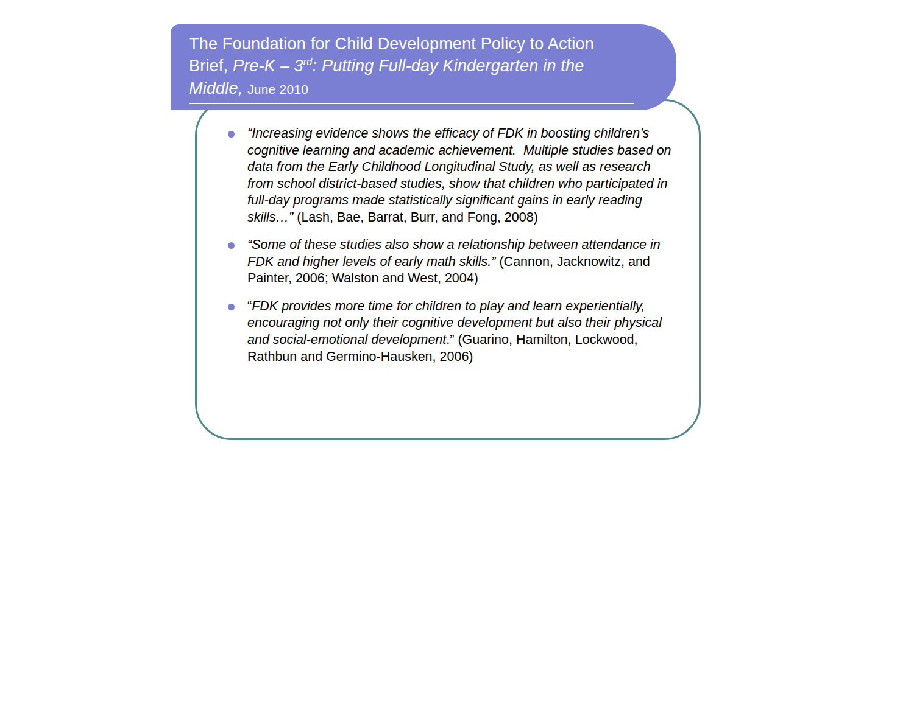The Foundation for Child Development Policy to Action Brief, Pre-K – 3rd: Putting Full-day Kindergarten in the Middle, June 2010
“Increasing evidence shows the efficacy of FDK in boosting children’s cognitive learning and academic achievement. Multiple studies based on data from the Early Childhood Longitudinal Study, as well as research from school district-based studies, show that children who participated in full-day programs made statistically significant gains in early reading skills…” (Lash, Bae, Barrat, Burr, and Fong, 2008)
“Some of these studies also show a relationship between attendance in FDK and higher levels of early math skills.” (Cannon, Jacknowitz, and Painter, 2006; Walston and West, 2004)
“FDK provides more time for children to play and learn experientially, encouraging not only their cognitive development but also their physical and social-emotional development.” (Guarino, Hamilton, Lockwood, Rathbun and Germino-Hausken, 2006)